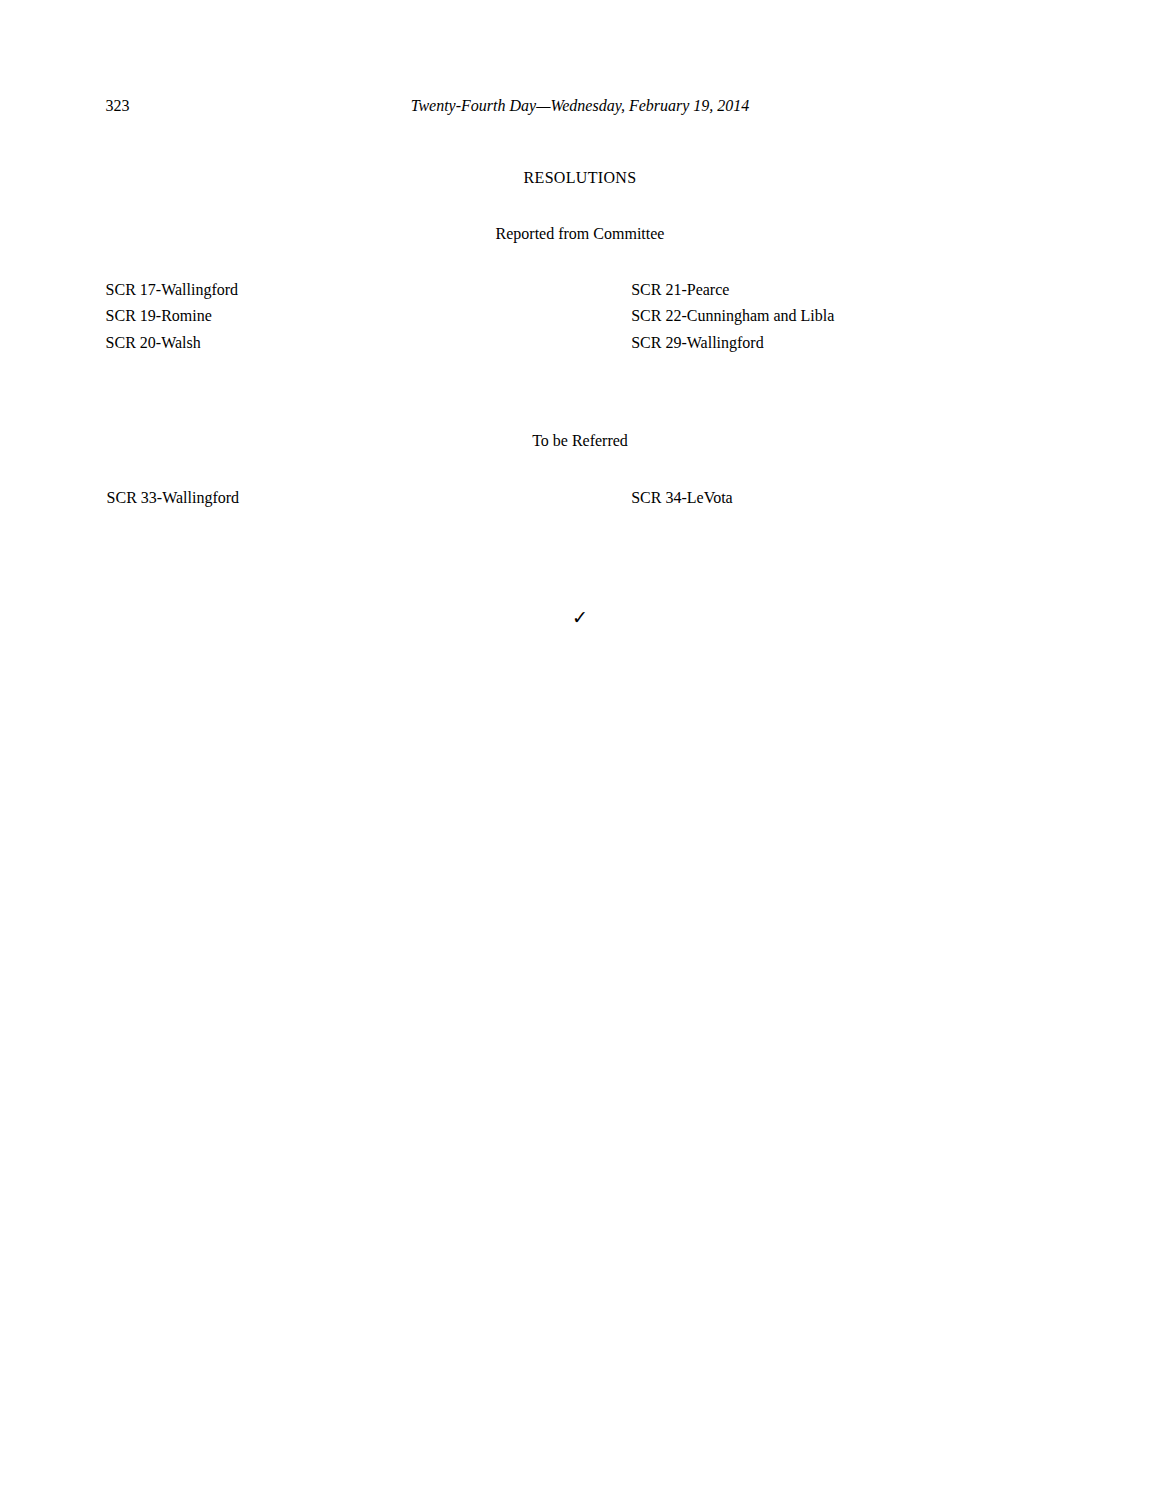323
Twenty-Fourth Day—Wednesday, February 19, 2014
RESOLUTIONS
Reported from Committee
| SCR 17-Wallingford | SCR 21-Pearce |
| SCR 19-Romine | SCR 22-Cunningham and Libla |
| SCR 20-Walsh | SCR 29-Wallingford |
To be Referred
| SCR 33-Wallingford | SCR 34-LeVota |
✓